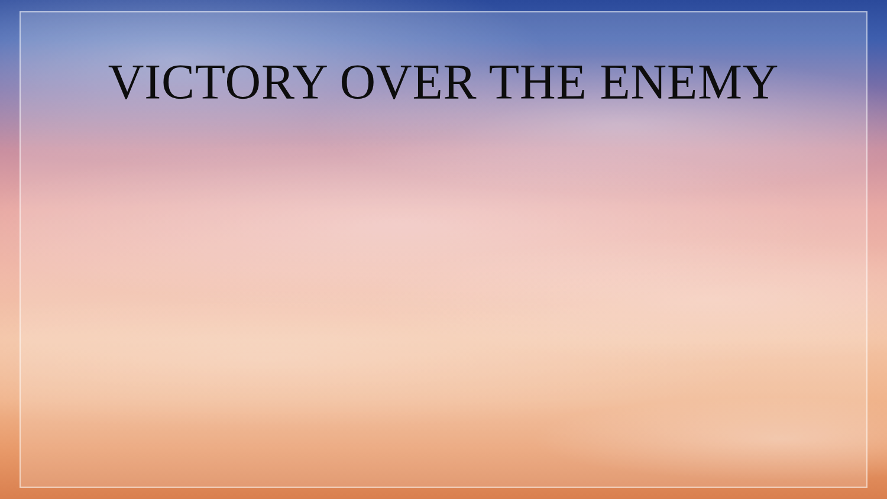VICTORY OVER THE ENEMY